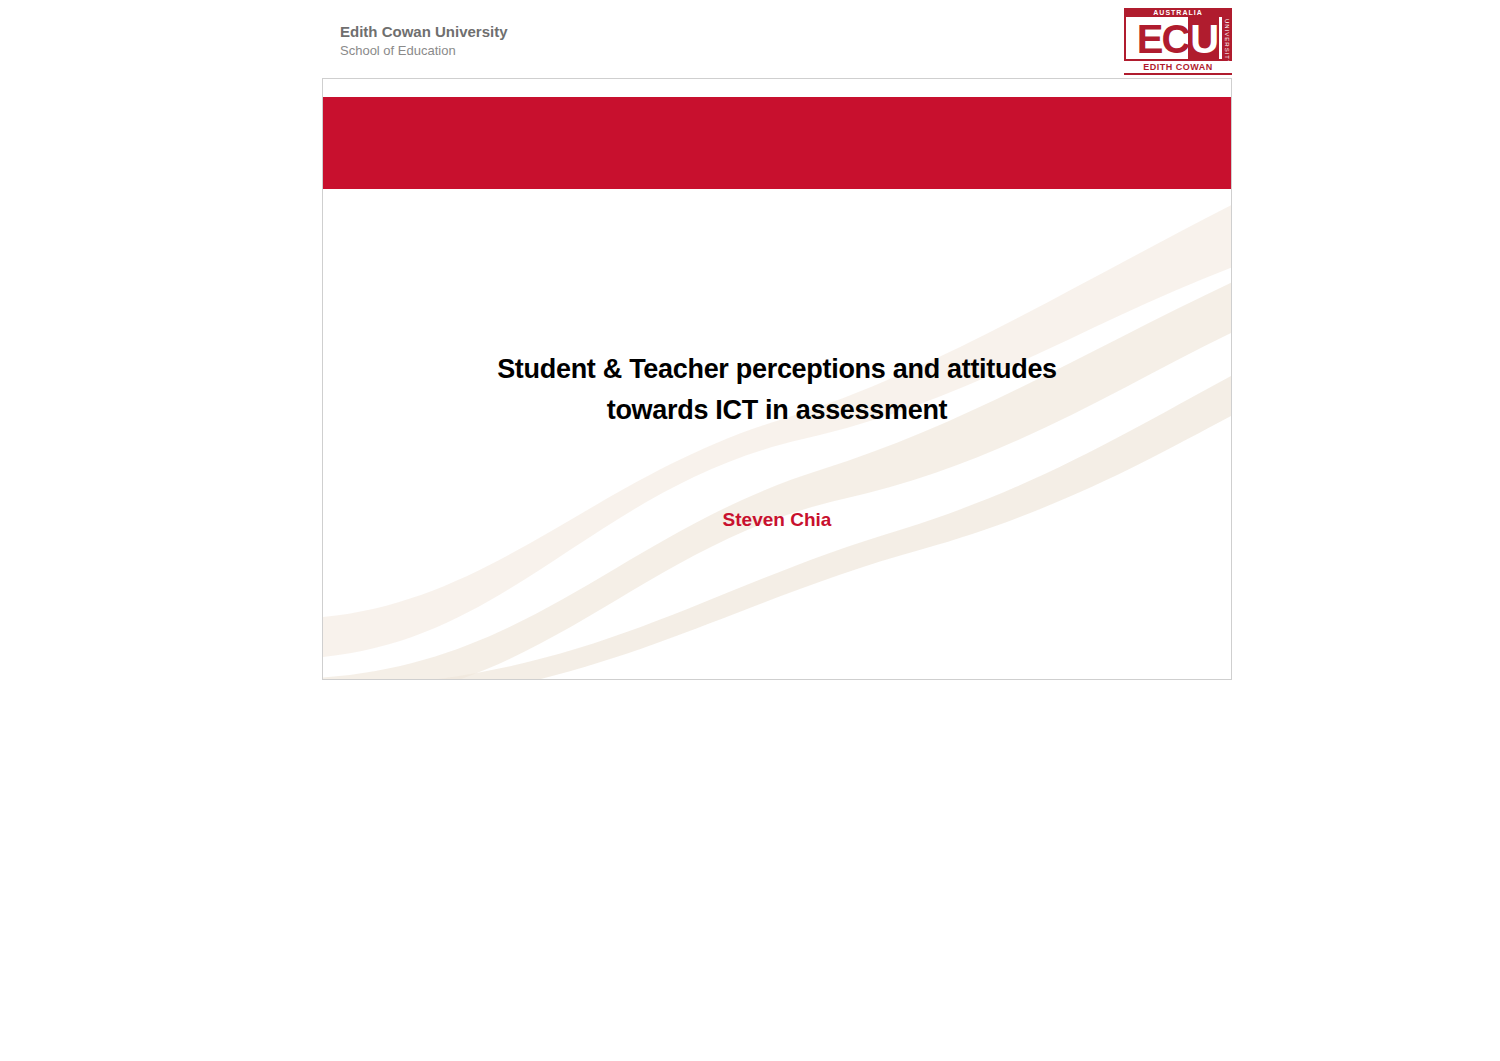Edith Cowan University School of Education
AUSTRALIA
ECU
UNIVERSITY
EDITH COWAN
Student & Teacher perceptions and attitudes
towards ICT in assessment
Steven Chia